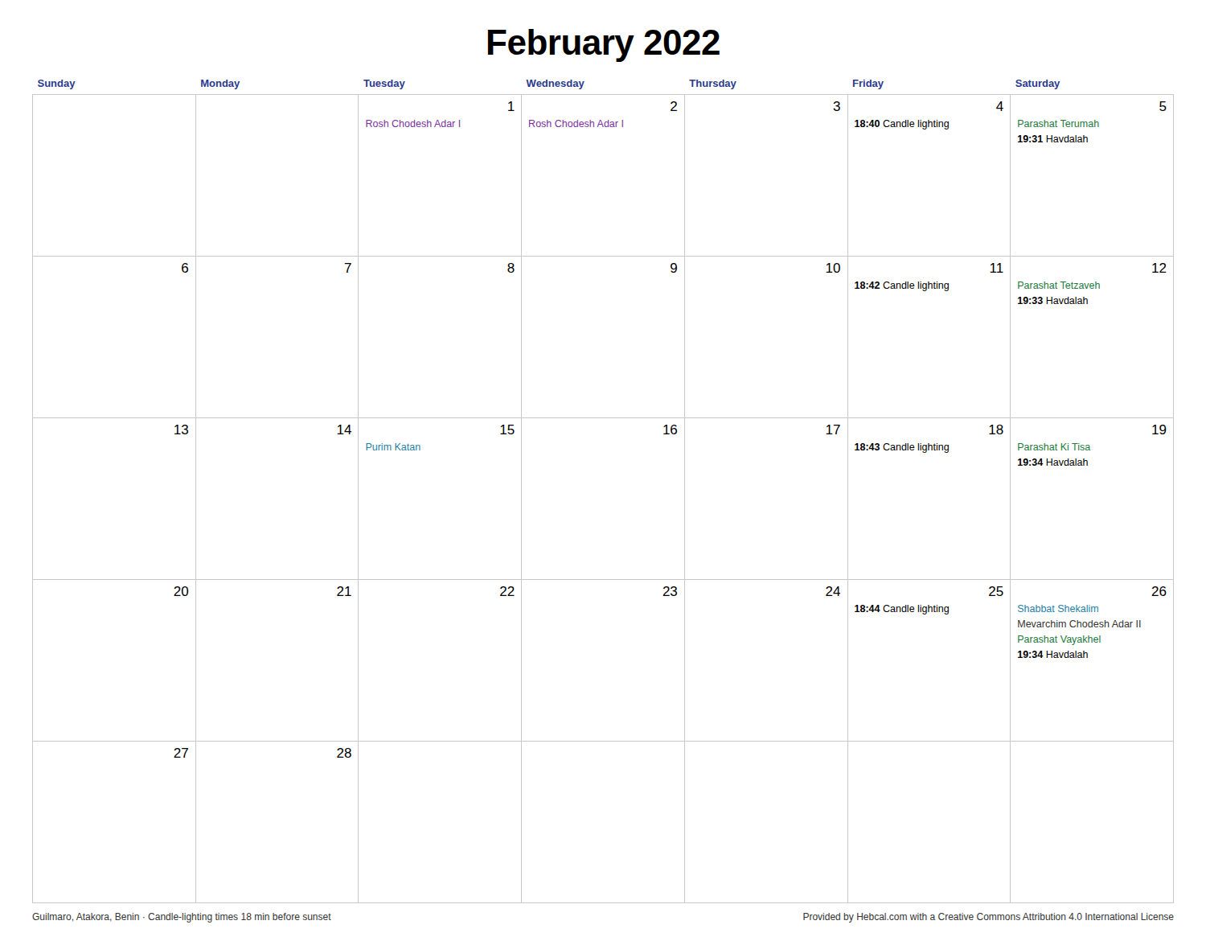February 2022
| Sunday | Monday | Tuesday | Wednesday | Thursday | Friday | Saturday |
| --- | --- | --- | --- | --- | --- | --- |
| | | 1 Rosh Chodesh Adar I | 2 Rosh Chodesh Adar I | 3 | 4 18:40 Candle lighting | 5 Parashat Terumah 19:31 Havdalah |
| 6 | 7 | 8 | 9 | 10 | 11 18:42 Candle lighting | 12 Parashat Tetzaveh 19:33 Havdalah |
| 13 | 14 | 15 Purim Katan | 16 | 17 | 18 18:43 Candle lighting | 19 Parashat Ki Tisa 19:34 Havdalah |
| 20 | 21 | 22 | 23 | 24 | 25 18:44 Candle lighting | 26 Shabbat Shekalim Mevarchim Chodesh Adar II Parashat Vayakhel 19:34 Havdalah |
| 27 | 28 | | | | | |
Guilmaro, Atakora, Benin · Candle-lighting times 18 min before sunset
Provided by Hebcal.com with a Creative Commons Attribution 4.0 International License